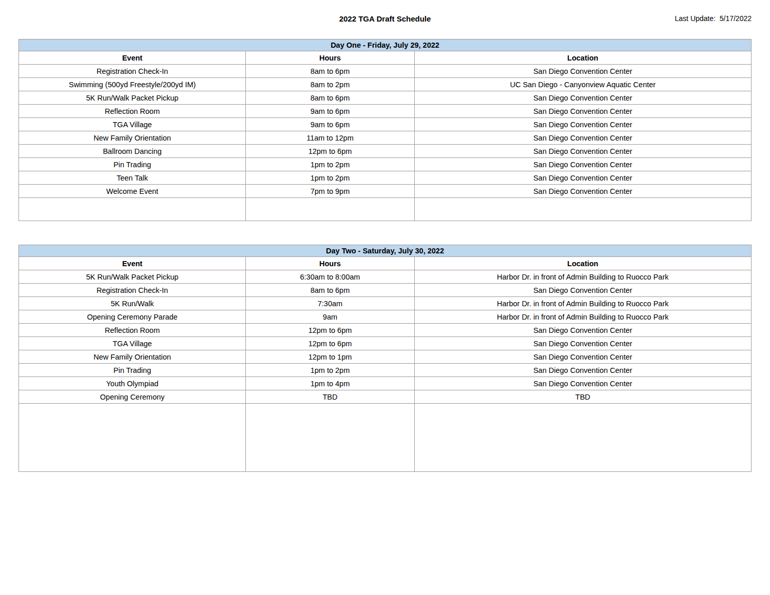2022 TGA Draft Schedule
Last Update: 5/17/2022
Day One - Friday, July 29, 2022
| Event | Hours | Location |
| --- | --- | --- |
| Registration Check-In | 8am to 6pm | San Diego Convention Center |
| Swimming (500yd Freestyle/200yd IM) | 8am to 2pm | UC San Diego - Canyonview Aquatic Center |
| 5K Run/Walk Packet Pickup | 8am to 6pm | San Diego Convention Center |
| Reflection Room | 9am to 6pm | San Diego Convention Center |
| TGA Village | 9am to 6pm | San Diego Convention Center |
| New Family Orientation | 11am to 12pm | San Diego Convention Center |
| Ballroom Dancing | 12pm to 6pm | San Diego Convention Center |
| Pin Trading | 1pm to 2pm | San Diego Convention Center |
| Teen Talk | 1pm to 2pm | San Diego Convention Center |
| Welcome Event | 7pm to 9pm | San Diego Convention Center |
Day Two - Saturday, July 30, 2022
| Event | Hours | Location |
| --- | --- | --- |
| 5K Run/Walk Packet Pickup | 6:30am to 8:00am | Harbor Dr. in front of Admin Building to Ruocco Park |
| Registration Check-In | 8am to 6pm | San Diego Convention Center |
| 5K Run/Walk | 7:30am | Harbor Dr. in front of Admin Building to Ruocco Park |
| Opening Ceremony Parade | 9am | Harbor Dr. in front of Admin Building to Ruocco Park |
| Reflection Room | 12pm to 6pm | San Diego Convention Center |
| TGA Village | 12pm to 6pm | San Diego Convention Center |
| New Family Orientation | 12pm to 1pm | San Diego Convention Center |
| Pin Trading | 1pm to 2pm | San Diego Convention Center |
| Youth Olympiad | 1pm to 4pm | San Diego Convention Center |
| Opening Ceremony | TBD | TBD |